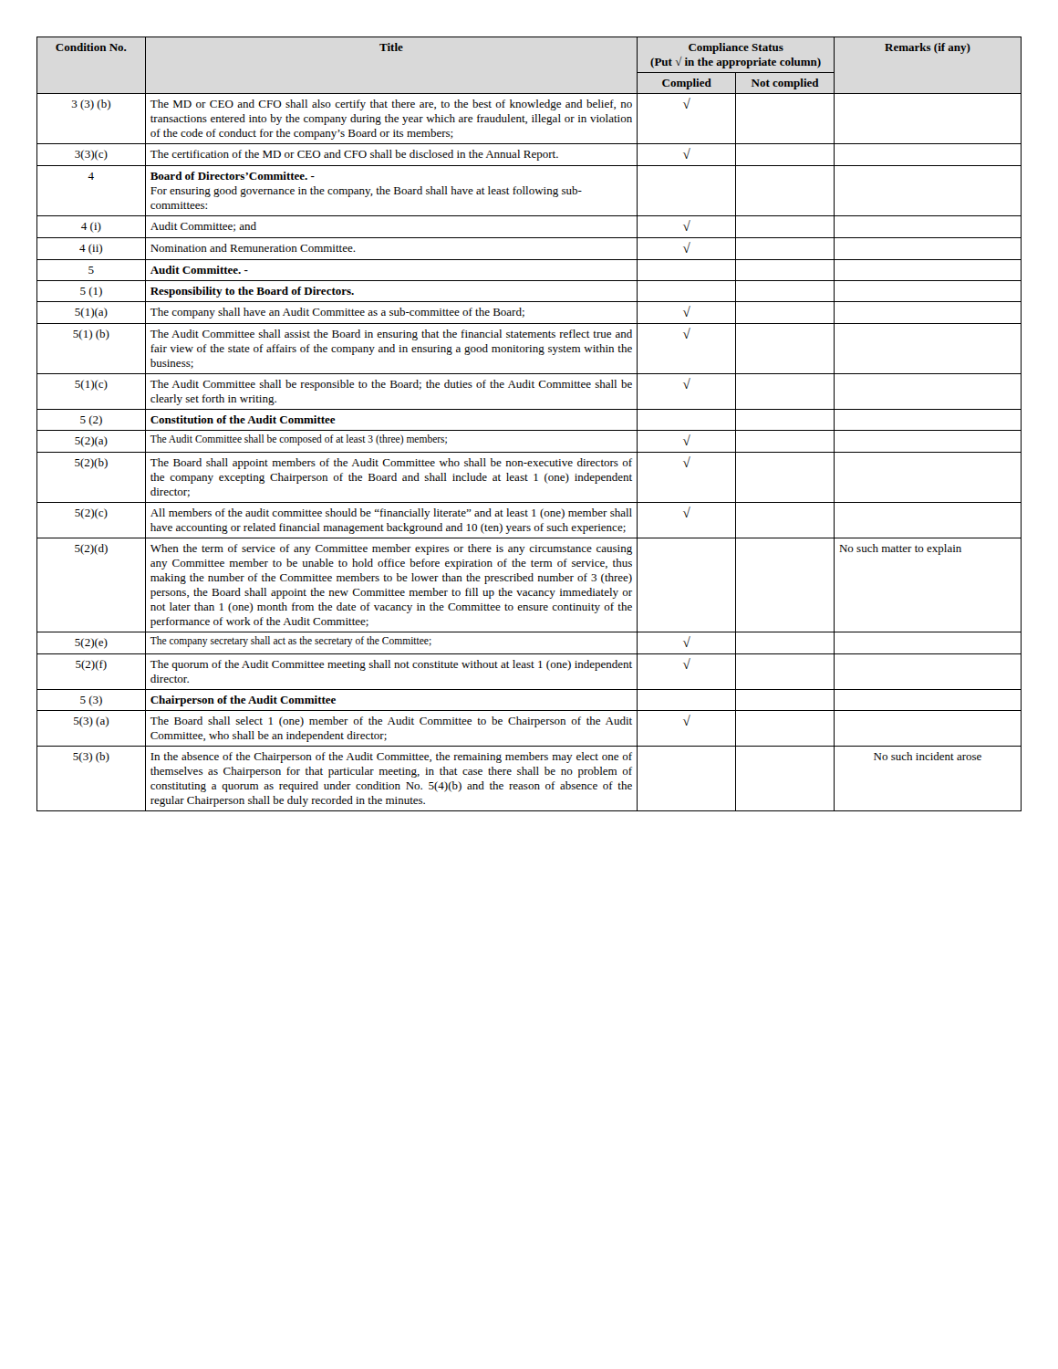| Condition No. | Title | Compliance Status (Put √ in the appropriate column) | Remarks (if any) |
| --- | --- | --- | --- |
| Complied | Not complied |
| 3 (3) (b) | The MD or CEO and CFO shall also certify that there are, to the best of knowledge and belief, no transactions entered into by the company during the year which are fraudulent, illegal or in violation of the code of conduct for the company’s Board or its members; | √ | | |
| 3(3)(c) | The certification of the MD or CEO and CFO shall be disclosed in the Annual Report. | √ | | |
| 4 | Board of Directors’Committee. - For ensuring good governance in the company, the Board shall have at least following sub-committees: | | | |
| 4 (i) | Audit Committee; and | √ | | |
| 4 (ii) | Nomination and Remuneration Committee. | √ | | |
| 5 | Audit Committee. - | | | |
| 5 (1) | Responsibility to the Board of Directors. | | | |
| 5(1)(a) | The company shall have an Audit Committee as a sub-committee of the Board; | √ | | |
| 5(1) (b) | The Audit Committee shall assist the Board in ensuring that the financial statements reflect true and fair view of the state of affairs of the company and in ensuring a good monitoring system within the business; | √ | | |
| 5(1)(c) | The Audit Committee shall be responsible to the Board; the duties of the Audit Committee shall be clearly set forth in writing. | √ | | |
| 5 (2) | Constitution of the Audit Committee | | | |
| 5(2)(a) | The Audit Committee shall be composed of at least 3 (three) members; | √ | | |
| 5(2)(b) | The Board shall appoint members of the Audit Committee who shall be non-executive directors of the company excepting Chairperson of the Board and shall include at least 1 (one) independent director; | √ | | |
| 5(2)(c) | All members of the audit committee should be “financially literate” and at least 1 (one) member shall have accounting or related financial management background and 10 (ten) years of such experience; | √ | | |
| 5(2)(d) | When the term of service of any Committee member expires or there is any circumstance causing any Committee member to be unable to hold office before expiration of the term of service, thus making the number of the Committee members to be lower than the prescribed number of 3 (three) persons, the Board shall appoint the new Committee member to fill up the vacancy immediately or not later than 1 (one) month from the date of vacancy in the Committee to ensure continuity of the performance of work of the Audit Committee; | | | No such matter to explain |
| 5(2)(e) | The company secretary shall act as the secretary of the Committee; | √ | | |
| 5(2)(f) | The quorum of the Audit Committee meeting shall not constitute without at least 1 (one) independent director. | √ | | |
| 5 (3) | Chairperson of the Audit Committee | | | |
| 5(3) (a) | The Board shall select 1 (one) member of the Audit Committee to be Chairperson of the Audit Committee, who shall be an independent director; | √ | | |
| 5(3) (b) | In the absence of the Chairperson of the Audit Committee, the remaining members may elect one of themselves as Chairperson for that particular meeting, in that case there shall be no problem of constituting a quorum as required under condition No. 5(4)(b) and the reason of absence of the regular Chairperson shall be duly recorded in the minutes. | | | No such incident arose |